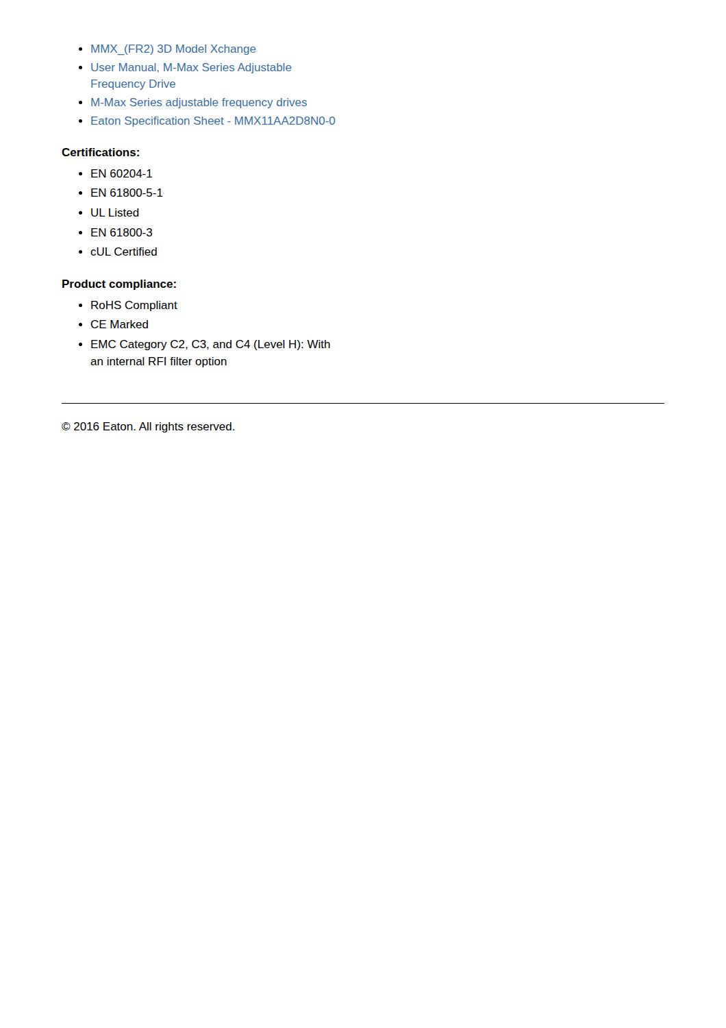MMX_(FR2) 3D Model Xchange
User Manual, M-Max Series Adjustable
Frequency Drive
M-Max Series adjustable frequency drives
Eaton Specification Sheet - MMX11AA2D8N0-0
Certifications:
EN 60204-1
EN 61800-5-1
UL Listed
EN 61800-3
cUL Certified
Product compliance:
RoHS Compliant
CE Marked
EMC Category C2, C3, and C4 (Level H): With
an internal RFI filter option
© 2016 Eaton. All rights reserved.